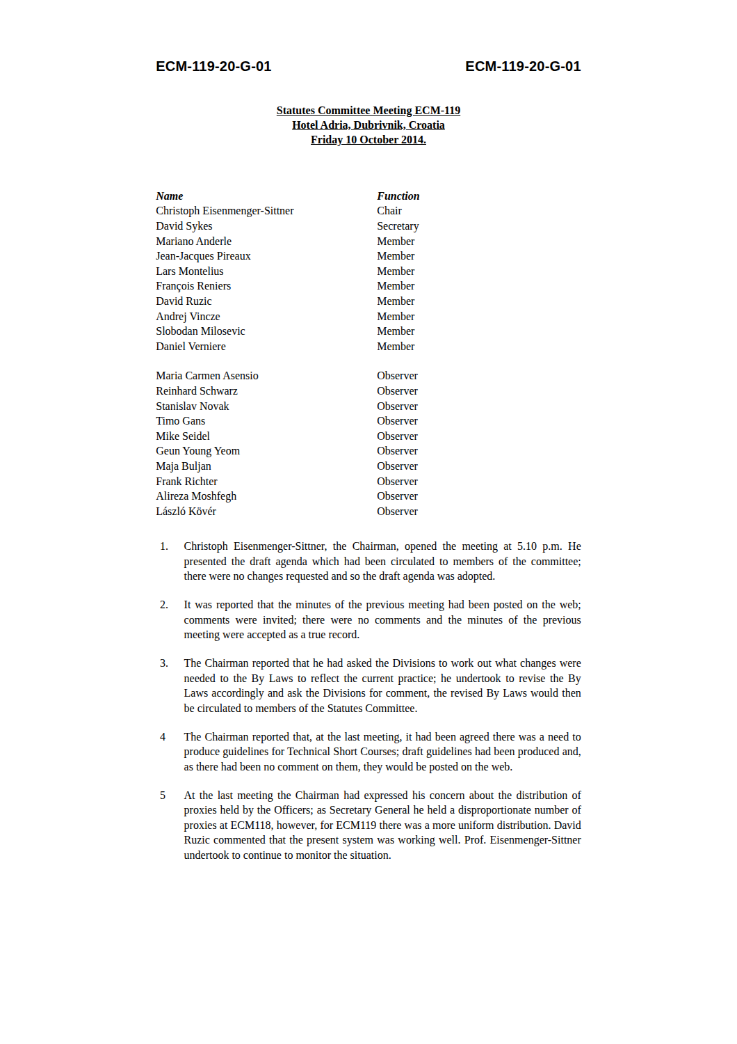ECM-119-20-G-01 ECM-119-20-G-01
Statutes Committee Meeting ECM-119
Hotel Adria, Dubrivnik, Croatia
Friday 10 October 2014.
| Name | Function |
| Christoph Eisenmenger-Sittner | Chair |
| David Sykes | Secretary |
| Mariano Anderle | Member |
| Jean-Jacques Pireaux | Member |
| Lars Montelius | Member |
| François Reniers | Member |
| David Ruzic | Member |
| Andrej Vincze | Member |
| Slobodan Milosevic | Member |
| Daniel Verniere | Member |
| Maria Carmen Asensio | Observer |
| Reinhard Schwarz | Observer |
| Stanislav Novak | Observer |
| Timo Gans | Observer |
| Mike Seidel | Observer |
| Geun Young Yeom | Observer |
| Maja Buljan | Observer |
| Frank Richter | Observer |
| Alireza Moshfegh | Observer |
| László Kövér | Observer |
1. Christoph Eisenmenger-Sittner, the Chairman, opened the meeting at 5.10 p.m. He presented the draft agenda which had been circulated to members of the committee; there were no changes requested and so the draft agenda was adopted.
2. It was reported that the minutes of the previous meeting had been posted on the web; comments were invited; there were no comments and the minutes of the previous meeting were accepted as a true record.
3. The Chairman reported that he had asked the Divisions to work out what changes were needed to the By Laws to reflect the current practice; he undertook to revise the By Laws accordingly and ask the Divisions for comment, the revised By Laws would then be circulated to members of the Statutes Committee.
4 The Chairman reported that, at the last meeting, it had been agreed there was a need to produce guidelines for Technical Short Courses; draft guidelines had been produced and, as there had been no comment on them, they would be posted on the web.
5 At the last meeting the Chairman had expressed his concern about the distribution of proxies held by the Officers; as Secretary General he held a disproportionate number of proxies at ECM118, however, for ECM119 there was a more uniform distribution. David Ruzic commented that the present system was working well. Prof. Eisenmenger-Sittner undertook to continue to monitor the situation.